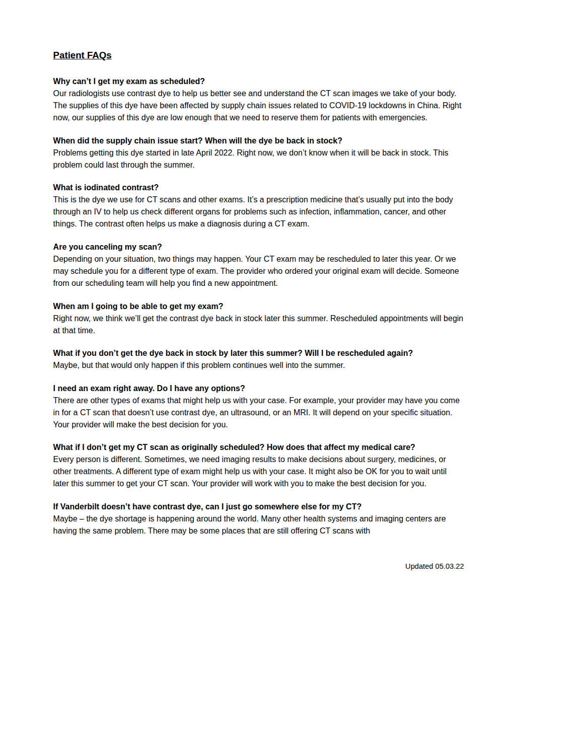Patient FAQs
Why can’t I get my exam as scheduled?
Our radiologists use contrast dye to help us better see and understand the CT scan images we take of your body. The supplies of this dye have been affected by supply chain issues related to COVID-19 lockdowns in China. Right now, our supplies of this dye are low enough that we need to reserve them for patients with emergencies.
When did the supply chain issue start? When will the dye be back in stock?
Problems getting this dye started in late April 2022. Right now, we don’t know when it will be back in stock. This problem could last through the summer.
What is iodinated contrast?
This is the dye we use for CT scans and other exams. It’s a prescription medicine that’s usually put into the body through an IV to help us check different organs for problems such as infection, inflammation, cancer, and other things. The contrast often helps us make a diagnosis during a CT exam.
Are you canceling my scan?
Depending on your situation, two things may happen. Your CT exam may be rescheduled to later this year. Or we may schedule you for a different type of exam. The provider who ordered your original exam will decide. Someone from our scheduling team will help you find a new appointment.
When am I going to be able to get my exam?
Right now, we think we’ll get the contrast dye back in stock later this summer. Rescheduled appointments will begin at that time.
What if you don’t get the dye back in stock by later this summer? Will I be rescheduled again?
Maybe, but that would only happen if this problem continues well into the summer.
I need an exam right away. Do I have any options?
There are other types of exams that might help us with your case. For example, your provider may have you come in for a CT scan that doesn’t use contrast dye, an ultrasound, or an MRI. It will depend on your specific situation. Your provider will make the best decision for you.
What if I don’t get my CT scan as originally scheduled? How does that affect my medical care?
Every person is different. Sometimes, we need imaging results to make decisions about surgery, medicines, or other treatments. A different type of exam might help us with your case. It might also be OK for you to wait until later this summer to get your CT scan. Your provider will work with you to make the best decision for you.
If Vanderbilt doesn’t have contrast dye, can I just go somewhere else for my CT?
Maybe – the dye shortage is happening around the world. Many other health systems and imaging centers are having the same problem. There may be some places that are still offering CT scans with
Updated 05.03.22